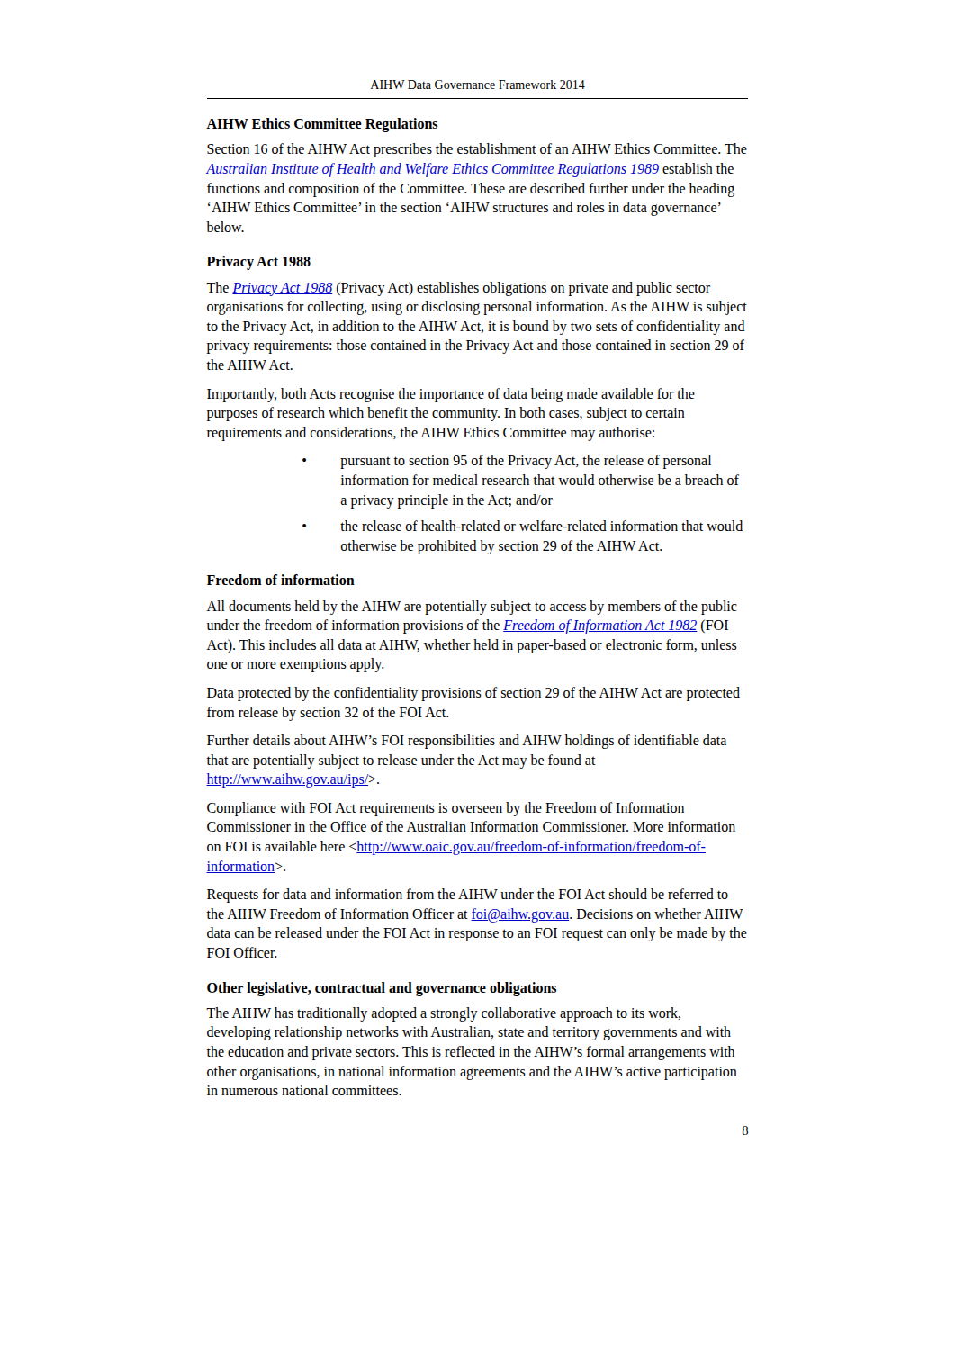AIHW Data Governance Framework 2014
AIHW Ethics Committee Regulations
Section 16 of the AIHW Act prescribes the establishment of an AIHW Ethics Committee. The Australian Institute of Health and Welfare Ethics Committee Regulations 1989 establish the functions and composition of the Committee. These are described further under the heading ‘AIHW Ethics Committee’ in the section ‘AIHW structures and roles in data governance’ below.
Privacy Act 1988
The Privacy Act 1988 (Privacy Act) establishes obligations on private and public sector organisations for collecting, using or disclosing personal information. As the AIHW is subject to the Privacy Act, in addition to the AIHW Act, it is bound by two sets of confidentiality and privacy requirements: those contained in the Privacy Act and those contained in section 29 of the AIHW Act.
Importantly, both Acts recognise the importance of data being made available for the purposes of research which benefit the community. In both cases, subject to certain requirements and considerations, the AIHW Ethics Committee may authorise:
pursuant to section 95 of the Privacy Act, the release of personal information for medical research that would otherwise be a breach of a privacy principle in the Act; and/or
the release of health-related or welfare-related information that would otherwise be prohibited by section 29 of the AIHW Act.
Freedom of information
All documents held by the AIHW are potentially subject to access by members of the public under the freedom of information provisions of the Freedom of Information Act 1982 (FOI Act). This includes all data at AIHW, whether held in paper-based or electronic form, unless one or more exemptions apply.
Data protected by the confidentiality provisions of section 29 of the AIHW Act are protected from release by section 32 of the FOI Act.
Further details about AIHW’s FOI responsibilities and AIHW holdings of identifiable data that are potentially subject to release under the Act may be found at http://www.aihw.gov.au/ips/>.
Compliance with FOI Act requirements is overseen by the Freedom of Information Commissioner in the Office of the Australian Information Commissioner. More information on FOI is available here <http://www.oaic.gov.au/freedom-of-information/freedom-of-information>.
Requests for data and information from the AIHW under the FOI Act should be referred to the AIHW Freedom of Information Officer at foi@aihw.gov.au. Decisions on whether AIHW data can be released under the FOI Act in response to an FOI request can only be made by the FOI Officer.
Other legislative, contractual and governance obligations
The AIHW has traditionally adopted a strongly collaborative approach to its work, developing relationship networks with Australian, state and territory governments and with the education and private sectors. This is reflected in the AIHW’s formal arrangements with other organisations, in national information agreements and the AIHW’s active participation in numerous national committees.
8